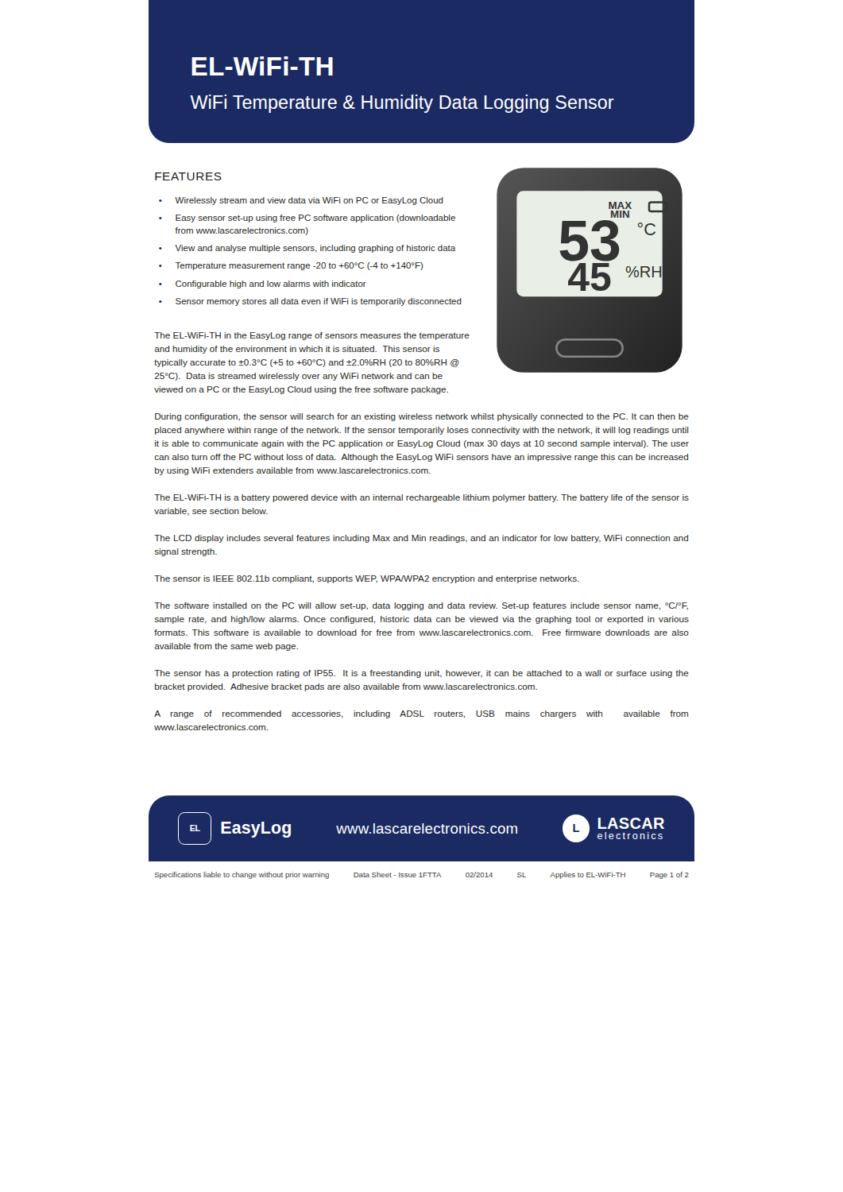EL-WiFi-TH
WiFi Temperature & Humidity Data Logging Sensor
FEATURES
Wirelessly stream and view data via WiFi on PC or EasyLog Cloud
Easy sensor set-up using free PC software application (downloadable from www.lascarelectronics.com)
View and analyse multiple sensors, including graphing of historic data
Temperature measurement range -20 to +60°C (-4 to +140°F)
Configurable high and low alarms with indicator
Sensor memory stores all data even if WiFi is temporarily disconnected
The EL-WiFi-TH in the EasyLog range of sensors measures the temperature and humidity of the environment in which it is situated. This sensor is typically accurate to ±0.3°C (+5 to +60°C) and ±2.0%RH (20 to 80%RH @ 25°C). Data is streamed wirelessly over any WiFi network and can be viewed on a PC or the EasyLog Cloud using the free software package.
During configuration, the sensor will search for an existing wireless network whilst physically connected to the PC. It can then be placed anywhere within range of the network. If the sensor temporarily loses connectivity with the network, it will log readings until it is able to communicate again with the PC application or EasyLog Cloud (max 30 days at 10 second sample interval). The user can also turn off the PC without loss of data. Although the EasyLog WiFi sensors have an impressive range this can be increased by using WiFi extenders available from www.lascarelectronics.com.
The EL-WiFi-TH is a battery powered device with an internal rechargeable lithium polymer battery. The battery life of the sensor is variable, see section below.
The LCD display includes several features including Max and Min readings, and an indicator for low battery, WiFi connection and signal strength.
The sensor is IEEE 802.11b compliant, supports WEP, WPA/WPA2 encryption and enterprise networks.
The software installed on the PC will allow set-up, data logging and data review. Set-up features include sensor name, °C/°F, sample rate, and high/low alarms. Once configured, historic data can be viewed via the graphing tool or exported in various formats. This software is available to download for free from www.lascarelectronics.com. Free firmware downloads are also available from the same web page.
The sensor has a protection rating of IP55. It is a freestanding unit, however, it can be attached to a wall or surface using the bracket provided. Adhesive bracket pads are also available from www.lascarelectronics.com.
A range of recommended accessories, including ADSL routers, USB mains chargers with available from www.lascarelectronics.com.
EL
EasyLog
www.lascarelectronics.com
L
LASCAR
electronics
Specifications liable to change without prior warning Data Sheet - Issue 1FTTA 02/2014 SL Applies to EL-WiFi-TH Page 1 of 2